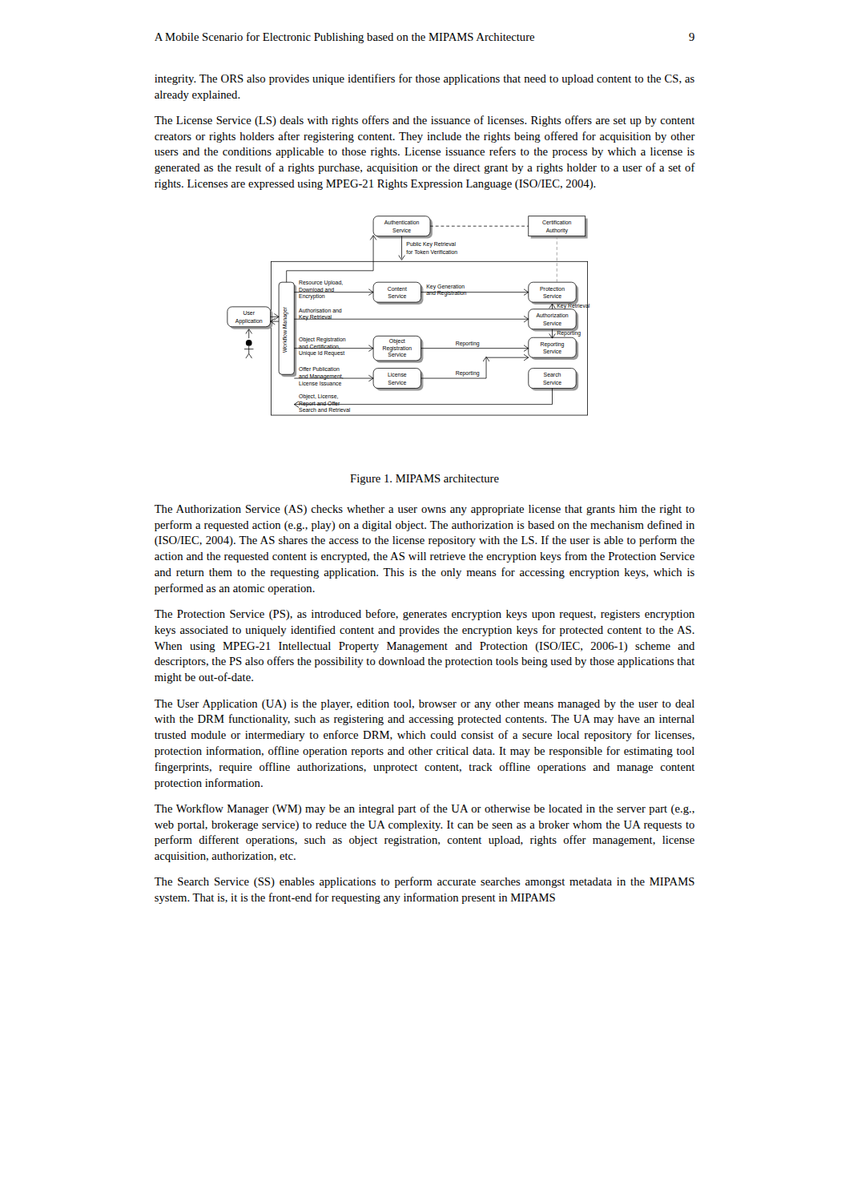A Mobile Scenario for Electronic Publishing based on the MIPAMS Architecture 9
integrity. The ORS also provides unique identifiers for those applications that need to upload content to the CS, as already explained.
The License Service (LS) deals with rights offers and the issuance of licenses. Rights offers are set up by content creators or rights holders after registering content. They include the rights being offered for acquisition by other users and the conditions applicable to those rights. License issuance refers to the process by which a license is generated as the result of a rights purchase, acquisition or the direct grant by a rights holder to a user of a set of rights. Licenses are expressed using MPEG-21 Rights Expression Language (ISO/IEC, 2004).
Authentication Service Certification Authority Public Key Retrieval for Token Verification Workflow Manager User Application Content Service Protection Service Authorization Service Object Registration Service Reporting Service License Service Search Service Resource Upload, Download and Encryption Key Generation and Registration Key Retrieval Authorisation and Key Retrieval Reporting Object Registration and Certification, Unique Id Request Reporting Offer Publication and Management, License Issuance Reporting Object, License, Report and Offer Search and Retrieval
Figure 1. MIPAMS architecture
The Authorization Service (AS) checks whether a user owns any appropriate license that grants him the right to perform a requested action (e.g., play) on a digital object. The authorization is based on the mechanism defined in (ISO/IEC, 2004). The AS shares the access to the license repository with the LS. If the user is able to perform the action and the requested content is encrypted, the AS will retrieve the encryption keys from the Protection Service and return them to the requesting application. This is the only means for accessing encryption keys, which is performed as an atomic operation.
The Protection Service (PS), as introduced before, generates encryption keys upon request, registers encryption keys associated to uniquely identified content and provides the encryption keys for protected content to the AS. When using MPEG-21 Intellectual Property Management and Protection (ISO/IEC, 2006-1) scheme and descriptors, the PS also offers the possibility to download the protection tools being used by those applications that might be out-of-date.
The User Application (UA) is the player, edition tool, browser or any other means managed by the user to deal with the DRM functionality, such as registering and accessing protected contents. The UA may have an internal trusted module or intermediary to enforce DRM, which could consist of a secure local repository for licenses, protection information, offline operation reports and other critical data. It may be responsible for estimating tool fingerprints, require offline authorizations, unprotect content, track offline operations and manage content protection information.
The Workflow Manager (WM) may be an integral part of the UA or otherwise be located in the server part (e.g., web portal, brokerage service) to reduce the UA complexity. It can be seen as a broker whom the UA requests to perform different operations, such as object registration, content upload, rights offer management, license acquisition, authorization, etc.
The Search Service (SS) enables applications to perform accurate searches amongst metadata in the MIPAMS system. That is, it is the front-end for requesting any information present in MIPAMS